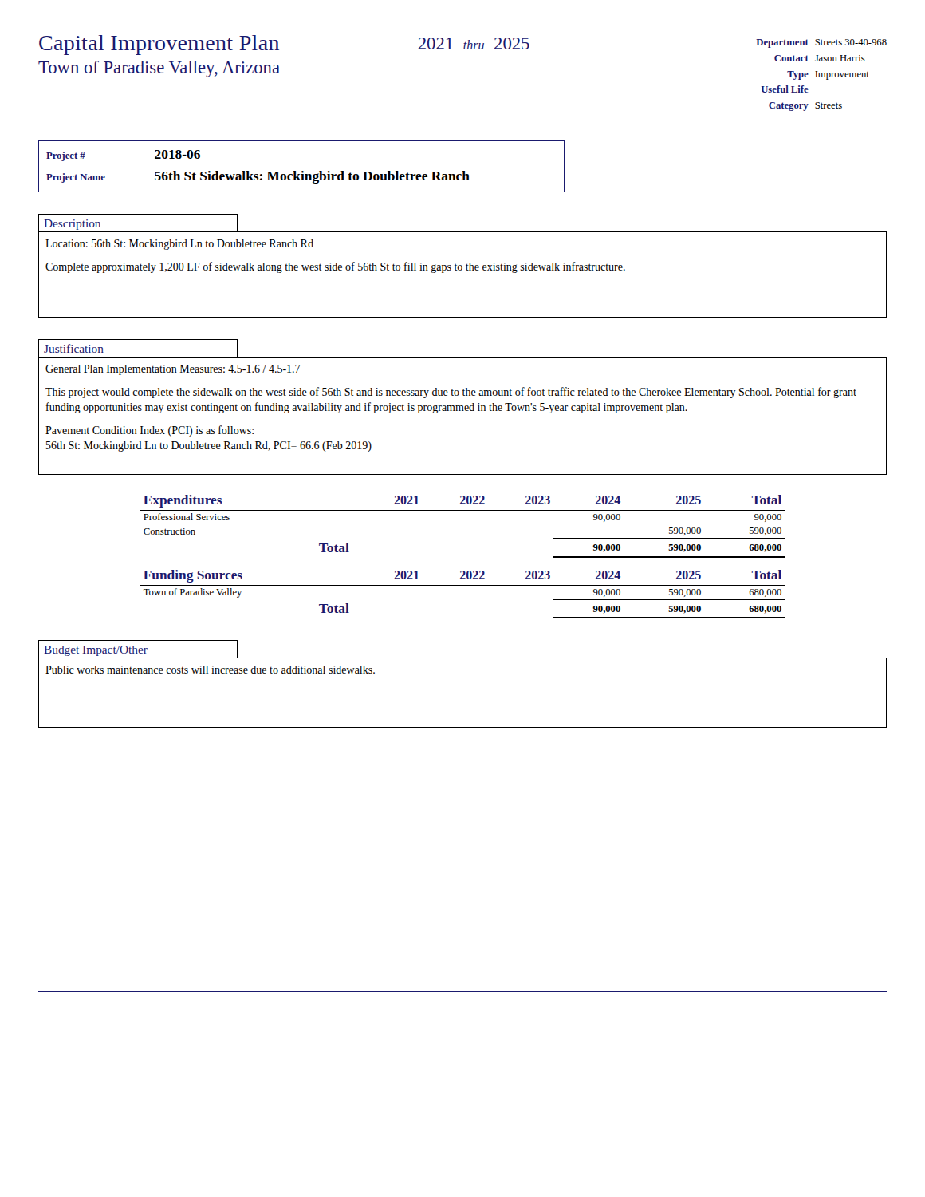Capital Improvement Plan
Town of Paradise Valley, Arizona
2021 thru 2025
| Department | Streets 30-40-968 |
| Contact | Jason Harris |
| Type | Improvement |
| Useful Life | |
| Category | Streets |
| Project # | 2018-06 |
| Project Name | 56th St Sidewalks: Mockingbird to Doubletree Ranch |
Description
Location: 56th St: Mockingbird Ln to Doubletree Ranch Rd
Complete approximately 1,200 LF of sidewalk along the west side of 56th St to fill in gaps to the existing sidewalk infrastructure.
Justification
General Plan Implementation Measures: 4.5-1.6 / 4.5-1.7
This project would complete the sidewalk on the west side of 56th St and is necessary due to the amount of foot traffic related to the Cherokee Elementary School. Potential for grant funding opportunities may exist contingent on funding availability and if project is programmed in the Town's 5-year capital improvement plan.
Pavement Condition Index (PCI) is as follows:
56th St: Mockingbird Ln to Doubletree Ranch Rd, PCI= 66.6 (Feb 2019)
| Expenditures | 2021 | 2022 | 2023 | 2024 | 2025 | Total |
| --- | --- | --- | --- | --- | --- | --- |
| Professional Services | | | | 90,000 | | 90,000 |
| Construction | | | | | 590,000 | 590,000 |
| Total | | | | 90,000 | 590,000 | 680,000 |
| Funding Sources | 2021 | 2022 | 2023 | 2024 | 2025 | Total |
| Town of Paradise Valley | | | | 90,000 | 590,000 | 680,000 |
| Total | | | | 90,000 | 590,000 | 680,000 |
Budget Impact/Other
Public works maintenance costs will increase due to additional sidewalks.